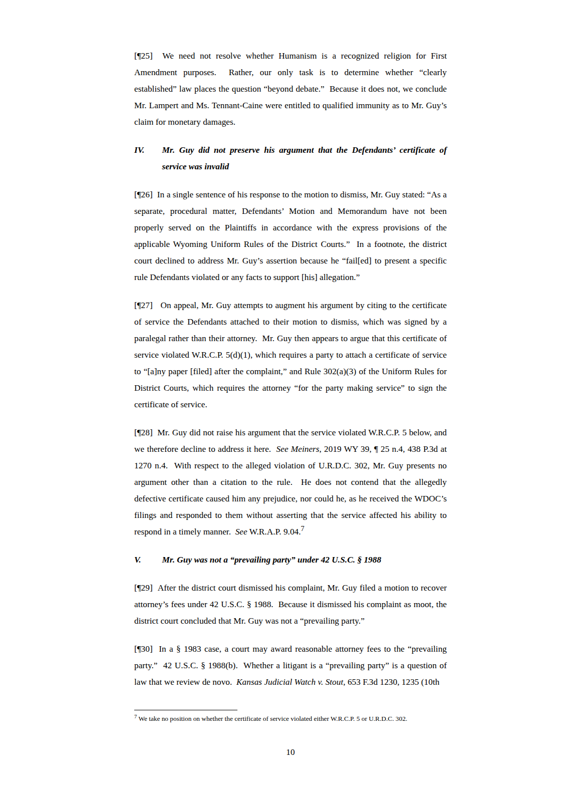[¶25] We need not resolve whether Humanism is a recognized religion for First Amendment purposes. Rather, our only task is to determine whether “clearly established” law places the question “beyond debate.” Because it does not, we conclude Mr. Lampert and Ms. Tennant-Caine were entitled to qualified immunity as to Mr. Guy’s claim for monetary damages.
IV. Mr. Guy did not preserve his argument that the Defendants’ certificate of service was invalid
[¶26] In a single sentence of his response to the motion to dismiss, Mr. Guy stated: “As a separate, procedural matter, Defendants’ Motion and Memorandum have not been properly served on the Plaintiffs in accordance with the express provisions of the applicable Wyoming Uniform Rules of the District Courts.” In a footnote, the district court declined to address Mr. Guy’s assertion because he “fail[ed] to present a specific rule Defendants violated or any facts to support [his] allegation.”
[¶27] On appeal, Mr. Guy attempts to augment his argument by citing to the certificate of service the Defendants attached to their motion to dismiss, which was signed by a paralegal rather than their attorney. Mr. Guy then appears to argue that this certificate of service violated W.R.C.P. 5(d)(1), which requires a party to attach a certificate of service to “[a]ny paper [filed] after the complaint,” and Rule 302(a)(3) of the Uniform Rules for District Courts, which requires the attorney “for the party making service” to sign the certificate of service.
[¶28] Mr. Guy did not raise his argument that the service violated W.R.C.P. 5 below, and we therefore decline to address it here. See Meiners, 2019 WY 39, ¶ 25 n.4, 438 P.3d at 1270 n.4. With respect to the alleged violation of U.R.D.C. 302, Mr. Guy presents no argument other than a citation to the rule. He does not contend that the allegedly defective certificate caused him any prejudice, nor could he, as he received the WDOC’s filings and responded to them without asserting that the service affected his ability to respond in a timely manner. See W.R.A.P. 9.04.7
V. Mr. Guy was not a “prevailing party” under 42 U.S.C. § 1988
[¶29] After the district court dismissed his complaint, Mr. Guy filed a motion to recover attorney’s fees under 42 U.S.C. § 1988. Because it dismissed his complaint as moot, the district court concluded that Mr. Guy was not a “prevailing party.”
[¶30] In a § 1983 case, a court may award reasonable attorney fees to the “prevailing party.” 42 U.S.C. § 1988(b). Whether a litigant is a “prevailing party” is a question of law that we review de novo. Kansas Judicial Watch v. Stout, 653 F.3d 1230, 1235 (10th
7 We take no position on whether the certificate of service violated either W.R.C.P. 5 or U.R.D.C. 302.
10